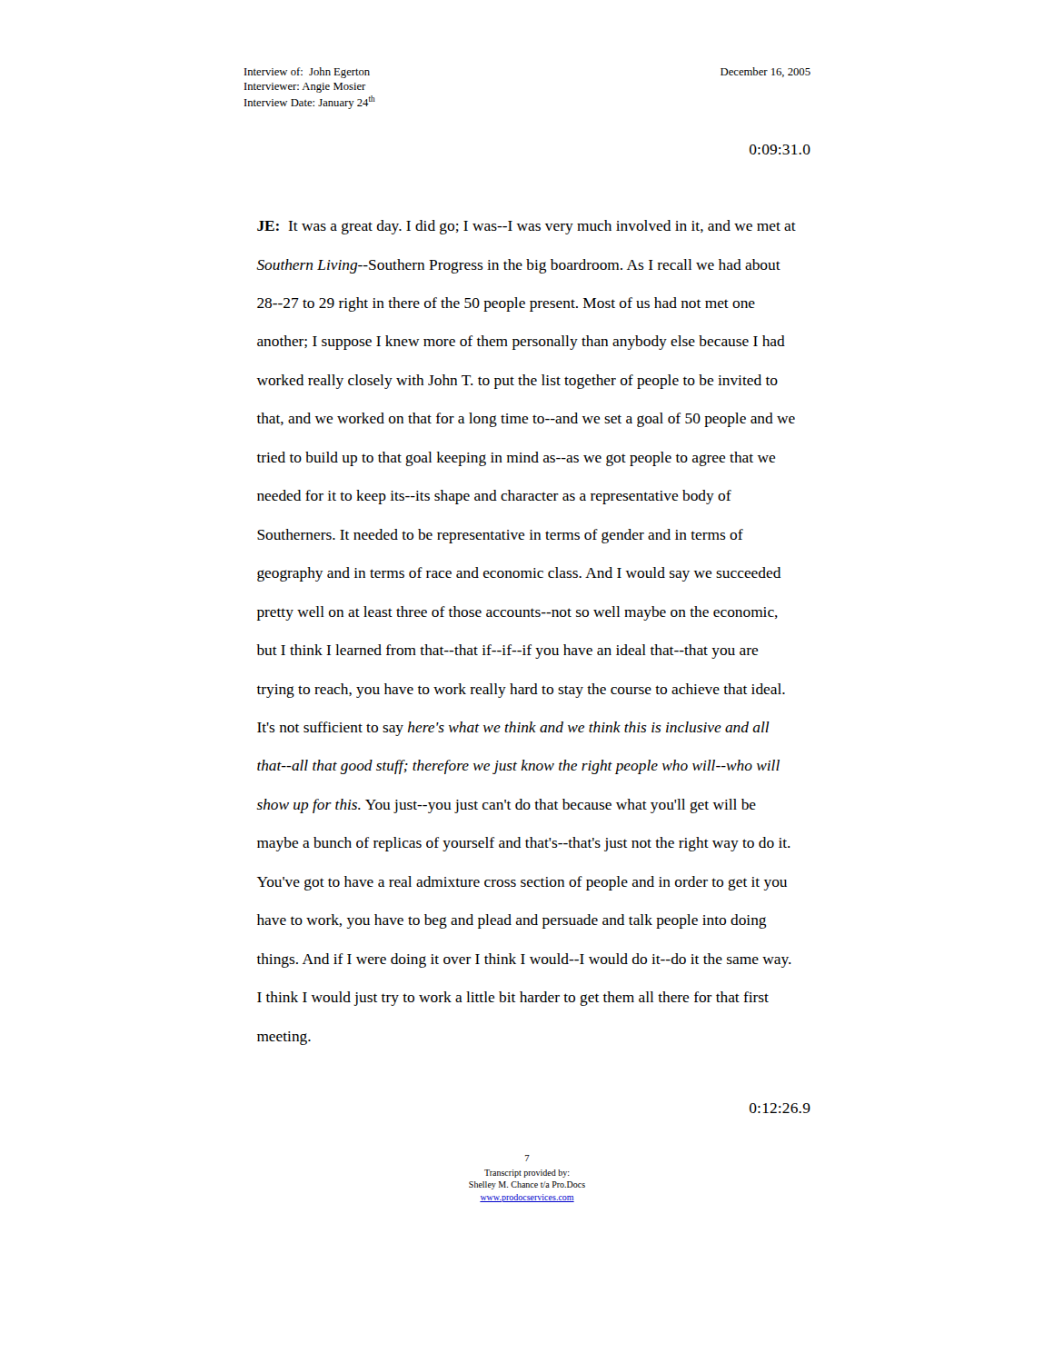Interview of: John Egerton
Interviewer: Angie Mosier
Interview Date: January 24th
December 16, 2005
0:09:31.0
JE: It was a great day. I did go; I was--I was very much involved in it, and we met at Southern Living--Southern Progress in the big boardroom. As I recall we had about 28--27 to 29 right in there of the 50 people present. Most of us had not met one another; I suppose I knew more of them personally than anybody else because I had worked really closely with John T. to put the list together of people to be invited to that, and we worked on that for a long time to--and we set a goal of 50 people and we tried to build up to that goal keeping in mind as--as we got people to agree that we needed for it to keep its--its shape and character as a representative body of Southerners. It needed to be representative in terms of gender and in terms of geography and in terms of race and economic class. And I would say we succeeded pretty well on at least three of those accounts--not so well maybe on the economic, but I think I learned from that--that if--if--if you have an ideal that--that you are trying to reach, you have to work really hard to stay the course to achieve that ideal. It's not sufficient to say here's what we think and we think this is inclusive and all that--all that good stuff; therefore we just know the right people who will--who will show up for this. You just--you just can't do that because what you'll get will be maybe a bunch of replicas of yourself and that's--that's just not the right way to do it. You've got to have a real admixture cross section of people and in order to get it you have to work, you have to beg and plead and persuade and talk people into doing things. And if I were doing it over I think I would--I would do it--do it the same way. I think I would just try to work a little bit harder to get them all there for that first meeting.
0:12:26.9
7
Transcript provided by:
Shelley M. Chance t/a Pro.Docs
www.prodocservices.com